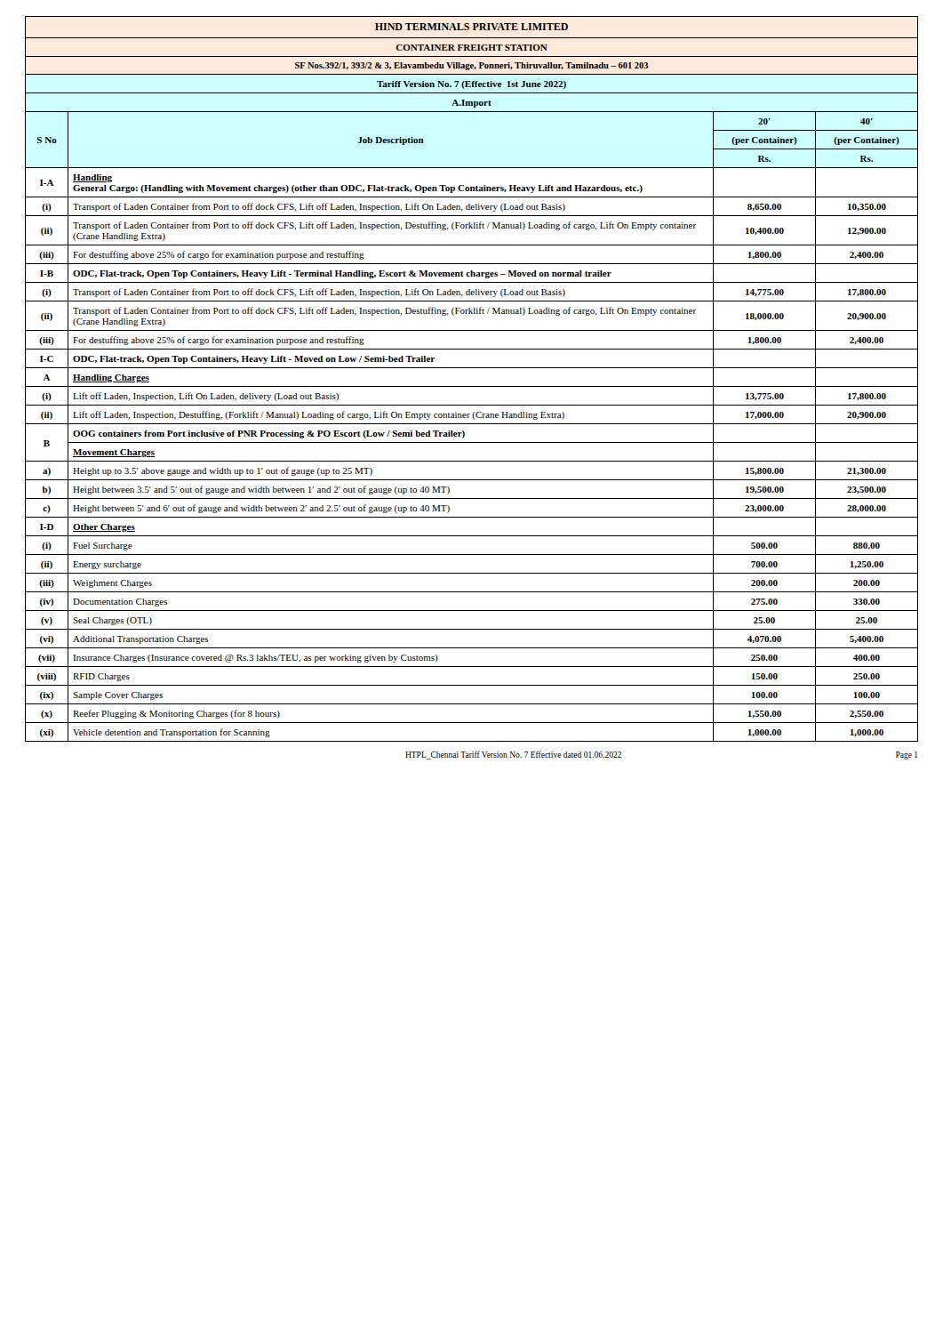| HIND TERMINALS PRIVATE LIMITED |
| CONTAINER FREIGHT STATION |
| SF Nos.392/1, 393/2 & 3, Elavambedu Village, Ponneri, Thiruvallur, Tamilnadu – 601 203 |
| Tariff Version No. 7 (Effective 1st June 2022) |
| A.Import |
| S No | Job Description | 20′ | 40′ |
| (per Container) | (per Container) |
| Rs. | Rs. |
| I-A | Handling General Cargo: (Handling with Movement charges) (other than ODC, Flat-track, Open Top Containers, Heavy Lift and Hazardous, etc.) | | |
| (i) | Transport of Laden Container from Port to off dock CFS, Lift off Laden, Inspection, Lift On Laden, delivery (Load out Basis) | 8,650.00 | 10,350.00 |
| (ii) | Transport of Laden Container from Port to off dock CFS, Lift off Laden, Inspection, Destuffing, (Forklift / Manual) Loading of cargo, Lift On Empty container (Crane Handling Extra) | 10,400.00 | 12,900.00 |
| (iii) | For destuffing above 25% of cargo for examination purpose and restuffing | 1,800.00 | 2,400.00 |
| I-B | ODC, Flat-track, Open Top Containers, Heavy Lift - Terminal Handling, Escort & Movement charges – Moved on normal trailer | | |
| (i) | Transport of Laden Container from Port to off dock CFS, Lift off Laden, Inspection, Lift On Laden, delivery (Load out Basis) | 14,775.00 | 17,800.00 |
| (ii) | Transport of Laden Container from Port to off dock CFS, Lift off Laden, Inspection, Destuffing, (Forklift / Manual) Loading of cargo, Lift On Empty container (Crane Handling Extra) | 18,000.00 | 20,900.00 |
| (iii) | For destuffing above 25% of cargo for examination purpose and restuffing | 1,800.00 | 2,400.00 |
| I-C | ODC, Flat-track, Open Top Containers, Heavy Lift - Moved on Low / Semi-bed Trailer | | |
| A | Handling Charges | | |
| (i) | Lift off Laden, Inspection, Lift On Laden, delivery (Load out Basis) | 13,775.00 | 17,800.00 |
| (ii) | Lift off Laden, Inspection, Destuffing, (Forklift / Manual) Loading of cargo, Lift On Empty container (Crane Handling Extra) | 17,000.00 | 20,900.00 |
| B | OOG containers from Port inclusive of PNR Processing & PO Escort (Low / Semi bed Trailer) | | |
| Movement Charges | | |
| a) | Height up to 3.5′ above gauge and width up to 1′ out of gauge (up to 25 MT) | 15,800.00 | 21,300.00 |
| b) | Height between 3.5′ and 5′ out of gauge and width between 1′ and 2′ out of gauge (up to 40 MT) | 19,500.00 | 23,500.00 |
| c) | Height between 5′ and 6′ out of gauge and width between 2′ and 2.5′ out of gauge (up to 40 MT) | 23,000.00 | 28,000.00 |
| I-D | Other Charges | | |
| (i) | Fuel Surcharge | 500.00 | 880.00 |
| (ii) | Energy surcharge | 700.00 | 1,250.00 |
| (iii) | Weighment Charges | 200.00 | 200.00 |
| (iv) | Documentation Charges | 275.00 | 330.00 |
| (v) | Seal Charges (OTL) | 25.00 | 25.00 |
| (vi) | Additional Transportation Charges | 4,070.00 | 5,400.00 |
| (vii) | Insurance Charges (Insurance covered @ Rs.3 lakhs/TEU, as per working given by Customs) | 250.00 | 400.00 |
| (viii) | RFID Charges | 150.00 | 250.00 |
| (ix) | Sample Cover Charges | 100.00 | 100.00 |
| (x) | Reefer Plugging & Monitoring Charges (for 8 hours) | 1,550.00 | 2,550.00 |
| (xi) | Vehicle detention and Transportation for Scanning | 1,000.00 | 1,000.00 |
HTPL_Chennai Tariff Version No. 7 Effective dated 01.06.2022
Page 1